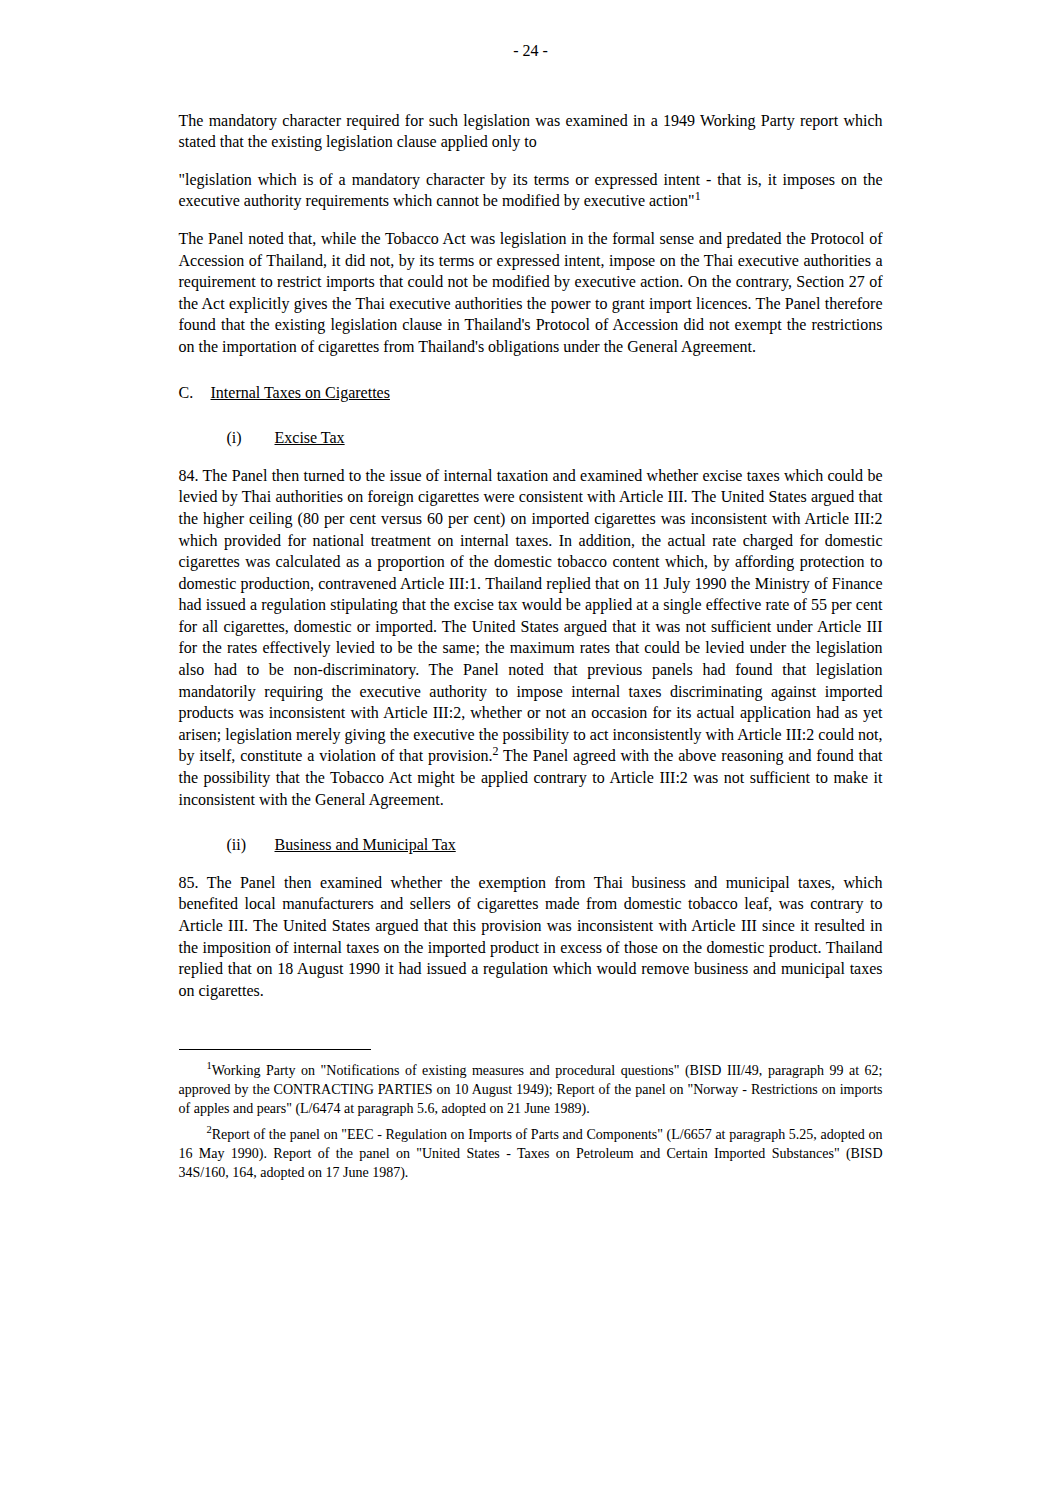- 24 -
The mandatory character required for such legislation was examined in a 1949 Working Party report which stated that the existing legislation clause applied only to
"legislation which is of a mandatory character by its terms or expressed intent - that is, it imposes on the executive authority requirements which cannot be modified by executive action"1
The Panel noted that, while the Tobacco Act was legislation in the formal sense and predated the Protocol of Accession of Thailand, it did not, by its terms or expressed intent, impose on the Thai executive authorities a requirement to restrict imports that could not be modified by executive action. On the contrary, Section 27 of the Act explicitly gives the Thai executive authorities the power to grant import licences. The Panel therefore found that the existing legislation clause in Thailand's Protocol of Accession did not exempt the restrictions on the importation of cigarettes from Thailand's obligations under the General Agreement.
C. Internal Taxes on Cigarettes
(i) Excise Tax
84. The Panel then turned to the issue of internal taxation and examined whether excise taxes which could be levied by Thai authorities on foreign cigarettes were consistent with Article III. The United States argued that the higher ceiling (80 per cent versus 60 per cent) on imported cigarettes was inconsistent with Article III:2 which provided for national treatment on internal taxes. In addition, the actual rate charged for domestic cigarettes was calculated as a proportion of the domestic tobacco content which, by affording protection to domestic production, contravened Article III:1. Thailand replied that on 11 July 1990 the Ministry of Finance had issued a regulation stipulating that the excise tax would be applied at a single effective rate of 55 per cent for all cigarettes, domestic or imported. The United States argued that it was not sufficient under Article III for the rates effectively levied to be the same; the maximum rates that could be levied under the legislation also had to be non-discriminatory. The Panel noted that previous panels had found that legislation mandatorily requiring the executive authority to impose internal taxes discriminating against imported products was inconsistent with Article III:2, whether or not an occasion for its actual application had as yet arisen; legislation merely giving the executive the possibility to act inconsistently with Article III:2 could not, by itself, constitute a violation of that provision.2 The Panel agreed with the above reasoning and found that the possibility that the Tobacco Act might be applied contrary to Article III:2 was not sufficient to make it inconsistent with the General Agreement.
(ii) Business and Municipal Tax
85. The Panel then examined whether the exemption from Thai business and municipal taxes, which benefited local manufacturers and sellers of cigarettes made from domestic tobacco leaf, was contrary to Article III. The United States argued that this provision was inconsistent with Article III since it resulted in the imposition of internal taxes on the imported product in excess of those on the domestic product. Thailand replied that on 18 August 1990 it had issued a regulation which would remove business and municipal taxes on cigarettes.
1Working Party on "Notifications of existing measures and procedural questions" (BISD III/49, paragraph 99 at 62; approved by the CONTRACTING PARTIES on 10 August 1949); Report of the panel on "Norway - Restrictions on imports of apples and pears" (L/6474 at paragraph 5.6, adopted on 21 June 1989).
2Report of the panel on "EEC - Regulation on Imports of Parts and Components" (L/6657 at paragraph 5.25, adopted on 16 May 1990). Report of the panel on "United States - Taxes on Petroleum and Certain Imported Substances" (BISD 34S/160, 164, adopted on 17 June 1987).